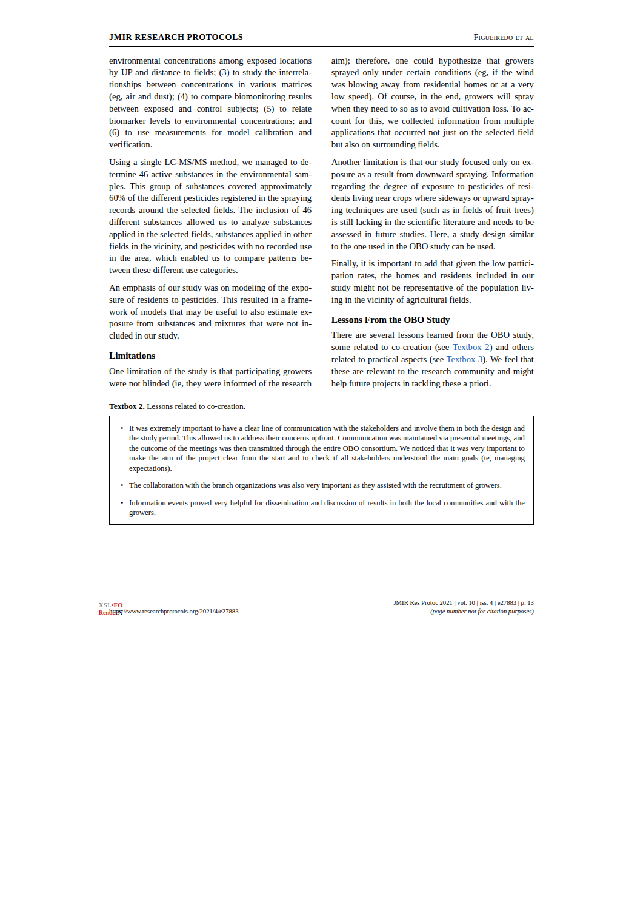JMIR RESEARCH PROTOCOLS
Figueiredo et al
environmental concentrations among exposed locations by UP and distance to fields; (3) to study the interrelationships between concentrations in various matrices (eg, air and dust); (4) to compare biomonitoring results between exposed and control subjects; (5) to relate biomarker levels to environmental concentrations; and (6) to use measurements for model calibration and verification.
Using a single LC-MS/MS method, we managed to determine 46 active substances in the environmental samples. This group of substances covered approximately 60% of the different pesticides registered in the spraying records around the selected fields. The inclusion of 46 different substances allowed us to analyze substances applied in the selected fields, substances applied in other fields in the vicinity, and pesticides with no recorded use in the area, which enabled us to compare patterns between these different use categories.
An emphasis of our study was on modeling of the exposure of residents to pesticides. This resulted in a framework of models that may be useful to also estimate exposure from substances and mixtures that were not included in our study.
Limitations
One limitation of the study is that participating growers were not blinded (ie, they were informed of the research aim); therefore, one could hypothesize that growers sprayed only under certain conditions (eg, if the wind was blowing away from residential homes or at a very low speed). Of course, in the end, growers will spray when they need to so as to avoid cultivation loss. To account for this, we collected information from multiple applications that occurred not just on the selected field but also on surrounding fields.
Another limitation is that our study focused only on exposure as a result from downward spraying. Information regarding the degree of exposure to pesticides of residents living near crops where sideways or upward spraying techniques are used (such as in fields of fruit trees) is still lacking in the scientific literature and needs to be assessed in future studies. Here, a study design similar to the one used in the OBO study can be used.
Finally, it is important to add that given the low participation rates, the homes and residents included in our study might not be representative of the population living in the vicinity of agricultural fields.
Lessons From the OBO Study
There are several lessons learned from the OBO study, some related to co-creation (see Textbox 2) and others related to practical aspects (see Textbox 3). We feel that these are relevant to the research community and might help future projects in tackling these a priori.
Textbox 2. Lessons related to co-creation.
It was extremely important to have a clear line of communication with the stakeholders and involve them in both the design and the study period. This allowed us to address their concerns upfront. Communication was maintained via presential meetings, and the outcome of the meetings was then transmitted through the entire OBO consortium. We noticed that it was very important to make the aim of the project clear from the start and to check if all stakeholders understood the main goals (ie, managing expectations).
The collaboration with the branch organizations was also very important as they assisted with the recruitment of growers.
Information events proved very helpful for dissemination and discussion of results in both the local communities and with the growers.
XSL•FO
Render X
https://www.researchprotocols.org/2021/4/e27883
JMIR Res Protoc 2021 | vol. 10 | iss. 4 | e27883 | p. 13
(page number not for citation purposes)